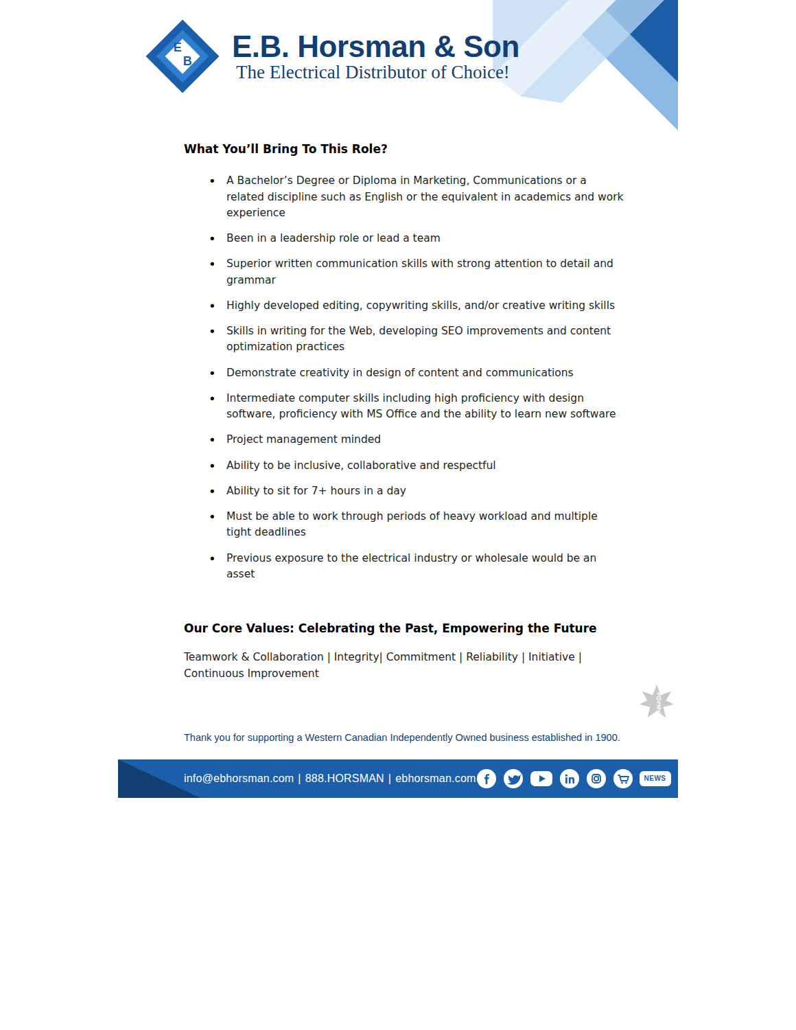E B
E.B. Horsman & Son
The Electrical Distributor of Choice!
What You’ll Bring To This Role?
A Bachelor’s Degree or Diploma in Marketing, Communications or a related discipline such as English or the equivalent in academics and work experience
Been in a leadership role or lead a team
Superior written communication skills with strong attention to detail and grammar
Highly developed editing, copywriting skills, and/or creative writing skills
Skills in writing for the Web, developing SEO improvements and content optimization practices
Demonstrate creativity in design of content and communications
Intermediate computer skills including high proficiency with design software, proficiency with MS Office and the ability to learn new software
Project management minded
Ability to be inclusive, collaborative and respectful
Ability to sit for 7+ hours in a day
Must be able to work through periods of heavy workload and multiple tight deadlines
Previous exposure to the electrical industry or wholesale would be an asset
Our Core Values: Celebrating the Past, Empowering the Future
Teamwork & Collaboration | Integrity| Commitment | Reliability | Initiative | Continuous Improvement
Thank you for supporting a Western Canadian Independently Owned business established in 1900.
CANADA
Best
Managed
Companies
Platinum member
info@ebhorsman.com|888.HORSMAN|ebhorsman.com
NEWS